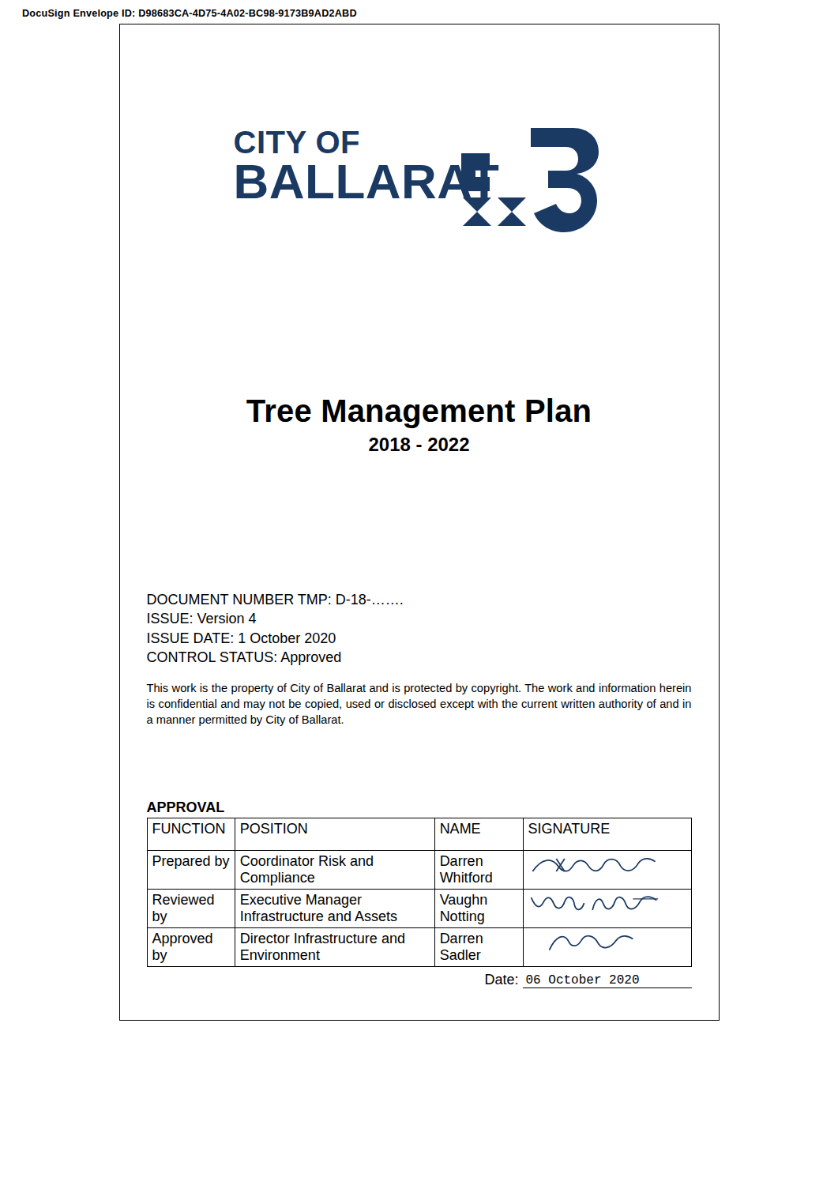DocuSign Envelope ID: D98683CA-4D75-4A02-BC98-9173B9AD2ABD
CITY OF
BALLARAT
Tree Management Plan
2018 - 2022
DOCUMENT NUMBER TMP: D-18-…….
ISSUE: Version 4
ISSUE DATE: 1 October 2020
CONTROL STATUS: Approved
This work is the property of City of Ballarat and is protected by copyright. The work and information herein is confidential and may not be copied, used or disclosed except with the current written authority of and in a manner permitted by City of Ballarat.
APPROVAL
| FUNCTION | POSITION | NAME | SIGNATURE |
| Prepared by | Coordinator Risk and Compliance | Darren Whitford | |
| Reviewed by | Executive Manager Infrastructure and Assets | Vaughn Notting | |
| Approved by | Director Infrastructure and Environment | Darren Sadler | |
Date: 06 October 2020